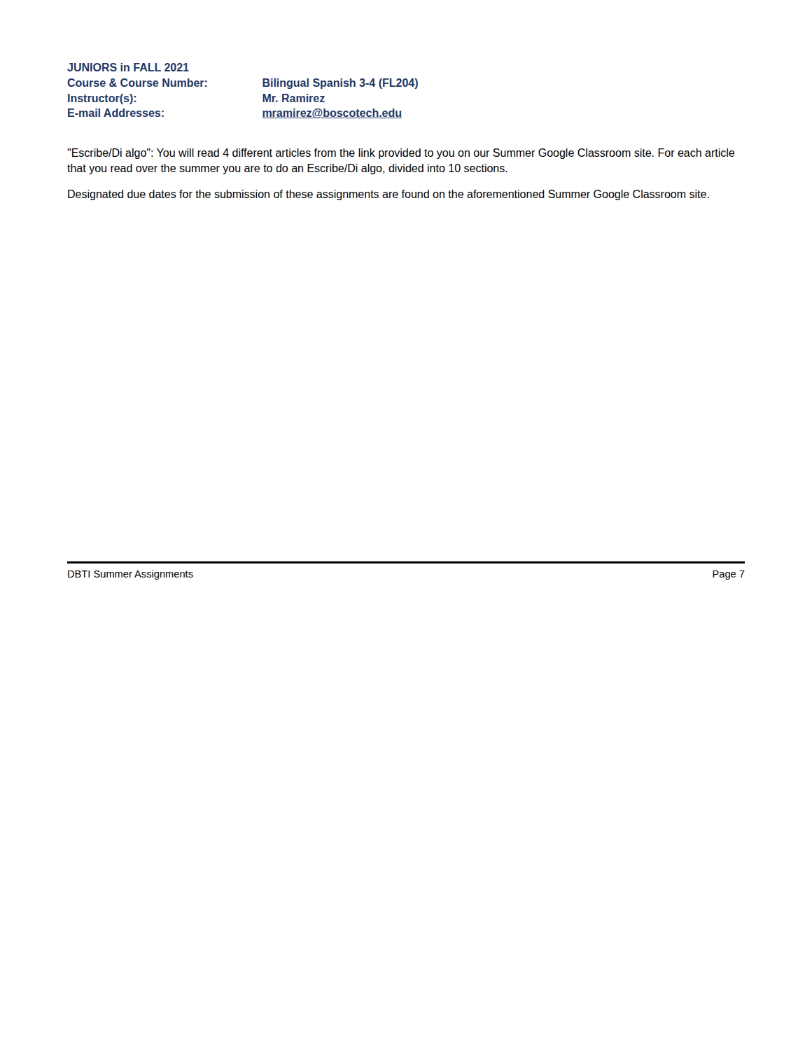JUNIORS in FALL 2021
| Course & Course Number: | Bilingual Spanish 3-4 (FL204) |
| Instructor(s): | Mr. Ramirez |
| E-mail Addresses: | mramirez@boscotech.edu |
"Escribe/Di algo": You will read 4 different articles from the link provided to you on our Summer Google Classroom site. For each article that you read over the summer you are to do an Escribe/Di algo, divided into 10 sections.
Designated due dates for the submission of these assignments are found on the aforementioned Summer Google Classroom site.
DBTI Summer Assignments Page 7